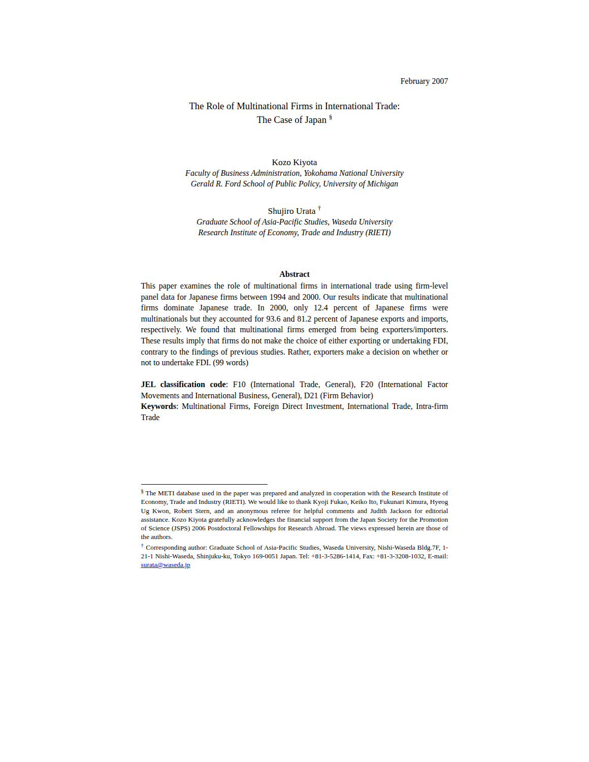February 2007
The Role of Multinational Firms in International Trade:
The Case of Japan §
Kozo Kiyota
Faculty of Business Administration, Yokohama National University
Gerald R. Ford School of Public Policy, University of Michigan
Shujiro Urata †
Graduate School of Asia-Pacific Studies, Waseda University
Research Institute of Economy, Trade and Industry (RIETI)
Abstract
This paper examines the role of multinational firms in international trade using firm-level panel data for Japanese firms between 1994 and 2000. Our results indicate that multinational firms dominate Japanese trade. In 2000, only 12.4 percent of Japanese firms were multinationals but they accounted for 93.6 and 81.2 percent of Japanese exports and imports, respectively. We found that multinational firms emerged from being exporters/importers. These results imply that firms do not make the choice of either exporting or undertaking FDI, contrary to the findings of previous studies. Rather, exporters make a decision on whether or not to undertake FDI. (99 words)
JEL classification code: F10 (International Trade, General), F20 (International Factor Movements and International Business, General), D21 (Firm Behavior)
Keywords: Multinational Firms, Foreign Direct Investment, International Trade, Intra-firm Trade
§ The METI database used in the paper was prepared and analyzed in cooperation with the Research Institute of Economy, Trade and Industry (RIETI). We would like to thank Kyoji Fukao, Keiko Ito, Fukunari Kimura, Hyeog Ug Kwon, Robert Stern, and an anonymous referee for helpful comments and Judith Jackson for editorial assistance. Kozo Kiyota gratefully acknowledges the financial support from the Japan Society for the Promotion of Science (JSPS) 2006 Postdoctoral Fellowships for Research Abroad. The views expressed herein are those of the authors.
† Corresponding author: Graduate School of Asia-Pacific Studies, Waseda University, Nishi-Waseda Bldg.7F, 1-21-1 Nishi-Waseda, Shinjuku-ku, Tokyo 169-0051 Japan. Tel: +81-3-5286-1414, Fax: +81-3-3208-1032, E-mail: surata@waseda.jp